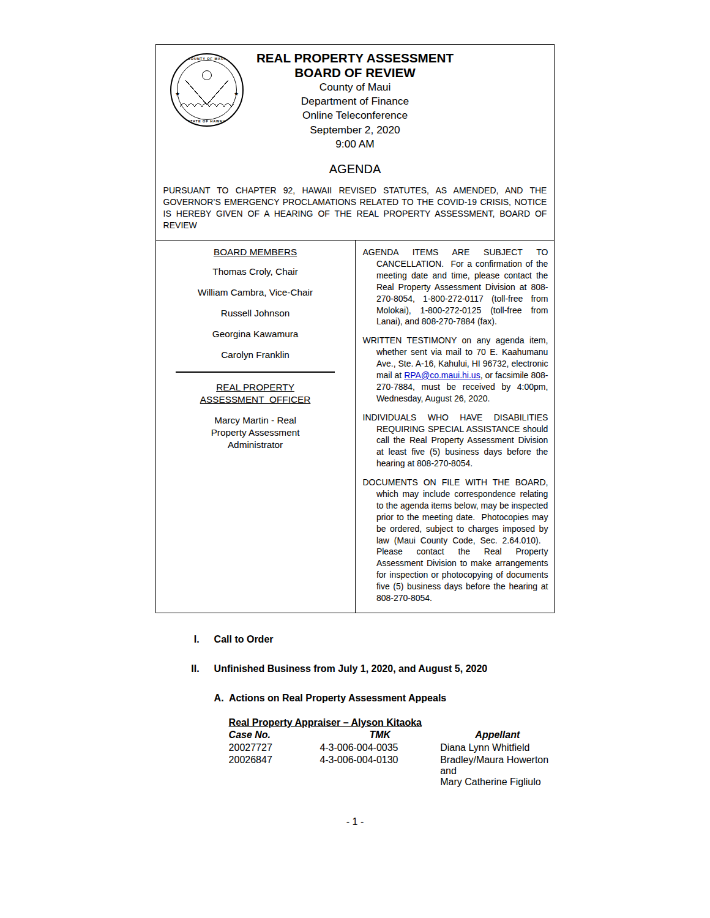| COUNTY OF MAUI ★ ★ STATE OF HAWAII REAL PROPERTY ASSESSMENT BOARD OF REVIEW County of Maui Department of Finance Online Teleconference September 2, 2020 9:00 AM AGENDA PURSUANT TO CHAPTER 92, HAWAII REVISED STATUTES, AS AMENDED, AND THE GOVERNOR’S EMERGENCY PROCLAMATIONS RELATED TO THE COVID-19 CRISIS, NOTICE IS HEREBY GIVEN OF A HEARING OF THE REAL PROPERTY ASSESSMENT, BOARD OF REVIEW |
| BOARD MEMBERS Thomas Croly, Chair William Cambra, Vice-Chair Russell Johnson Georgina Kawamura Carolyn Franklin REAL PROPERTY ASSESSMENT OFFICER Marcy Martin - Real Property Assessment Administrator | AGENDA ITEMS ARE SUBJECT TO CANCELLATION. For a confirmation of the meeting date and time, please contact the Real Property Assessment Division at 808-270-8054, 1-800-272-0117 (toll-free from Molokai), 1-800-272-0125 (toll-free from Lanai), and 808-270-7884 (fax). WRITTEN TESTIMONY on any agenda item, whether sent via mail to 70 E. Kaahumanu Ave., Ste. A-16, Kahului, HI 96732, electronic mail at RPA@co.maui.hi.us , or facsimile 808-270-7884, must be received by 4:00pm, Wednesday, August 26, 2020. INDIVIDUALS WHO HAVE DISABILITIES REQUIRING SPECIAL ASSISTANCE should call the Real Property Assessment Division at least five (5) business days before the hearing at 808-270-8054. DOCUMENTS ON FILE WITH THE BOARD, which may include correspondence relating to the agenda items below, may be inspected prior to the meeting date. Photocopies may be ordered, subject to charges imposed by law (Maui County Code, Sec. 2.64.010). Please contact the Real Property Assessment Division to make arrangements for inspection or photocopying of documents five (5) business days before the hearing at 808-270-8054. |
I.
Call to Order
II.
Unfinished Business from July 1, 2020, and August 5, 2020
A. Actions on Real Property Assessment Appeals
Real Property Appraiser – Alyson Kitaoka
| Case No. | TMK | Appellant |
| --- | --- | --- |
| 20027727 | 4-3-006-004-0035 | Diana Lynn Whitfield |
| 20026847 | 4-3-006-004-0130 | Bradley/Maura Howerton and Mary Catherine Figliulo |
- 1 -